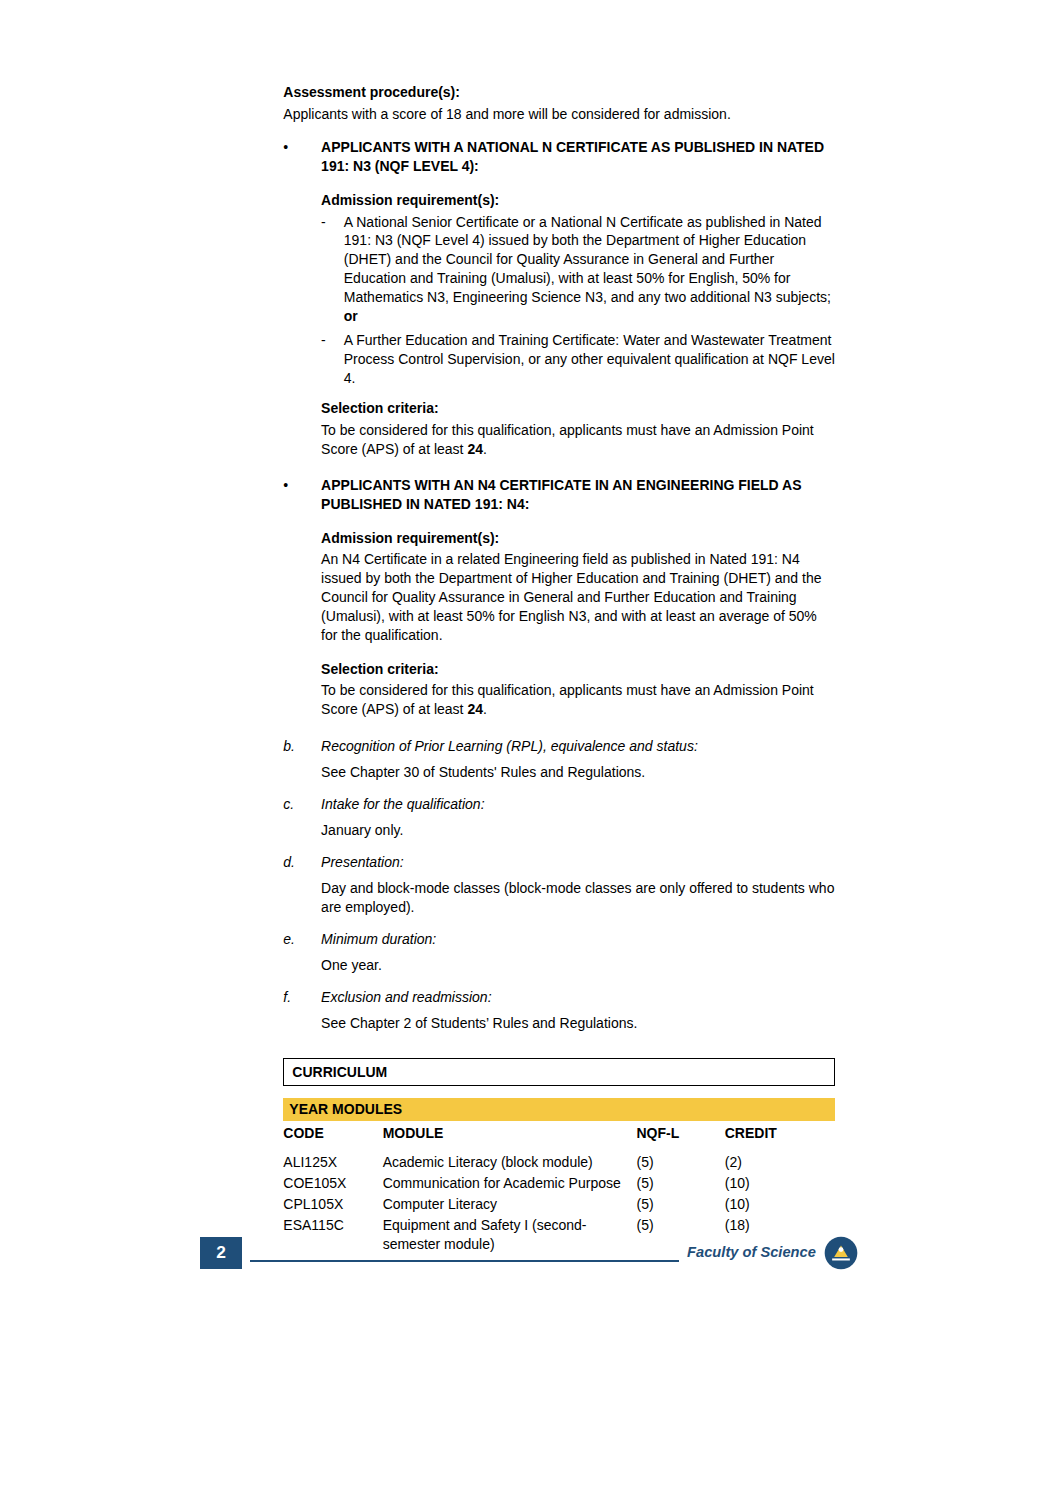Assessment procedure(s):
Applicants with a score of 18 and more will be considered for admission.
•
APPLICANTS WITH A NATIONAL N CERTIFICATE AS PUBLISHED IN NATED 191: N3 (NQF LEVEL 4):
Admission requirement(s):
-
A National Senior Certificate or a National N Certificate as published in Nated 191: N3 (NQF Level 4) issued by both the Department of Higher Education (DHET) and the Council for Quality Assurance in General and Further Education and Training (Umalusi), with at least 50% for English, 50% for Mathematics N3, Engineering Science N3, and any two additional N3 subjects; or
-
A Further Education and Training Certificate: Water and Wastewater Treatment Process Control Supervision, or any other equivalent qualification at NQF Level 4.
Selection criteria:
To be considered for this qualification, applicants must have an Admission Point Score (APS) of at least 24.
•
APPLICANTS WITH AN N4 CERTIFICATE IN AN ENGINEERING FIELD AS PUBLISHED IN NATED 191: N4:
Admission requirement(s):
An N4 Certificate in a related Engineering field as published in Nated 191: N4 issued by both the Department of Higher Education and Training (DHET) and the Council for Quality Assurance in General and Further Education and Training (Umalusi), with at least 50% for English N3, and with at least an average of 50% for the qualification.
Selection criteria:
To be considered for this qualification, applicants must have an Admission Point Score (APS) of at least 24.
b.
Recognition of Prior Learning (RPL), equivalence and status:
See Chapter 30 of Students' Rules and Regulations.
c.
Intake for the qualification:
January only.
d.
Presentation:
Day and block-mode classes (block-mode classes are only offered to students who are employed).
e.
Minimum duration:
One year.
f.
Exclusion and readmission:
See Chapter 2 of Students’ Rules and Regulations.
CURRICULUM
YEAR MODULES
| CODE | MODULE | NQF-L | CREDIT |
| --- | --- | --- | --- |
| ALI125X | Academic Literacy (block module) | (5) | (2) |
| COE105X | Communication for Academic Purpose | (5) | (10) |
| CPL105X | Computer Literacy | (5) | (10) |
| ESA115C | Equipment and Safety I (second-semester module) | (5) | (18) |
2
Faculty of Science